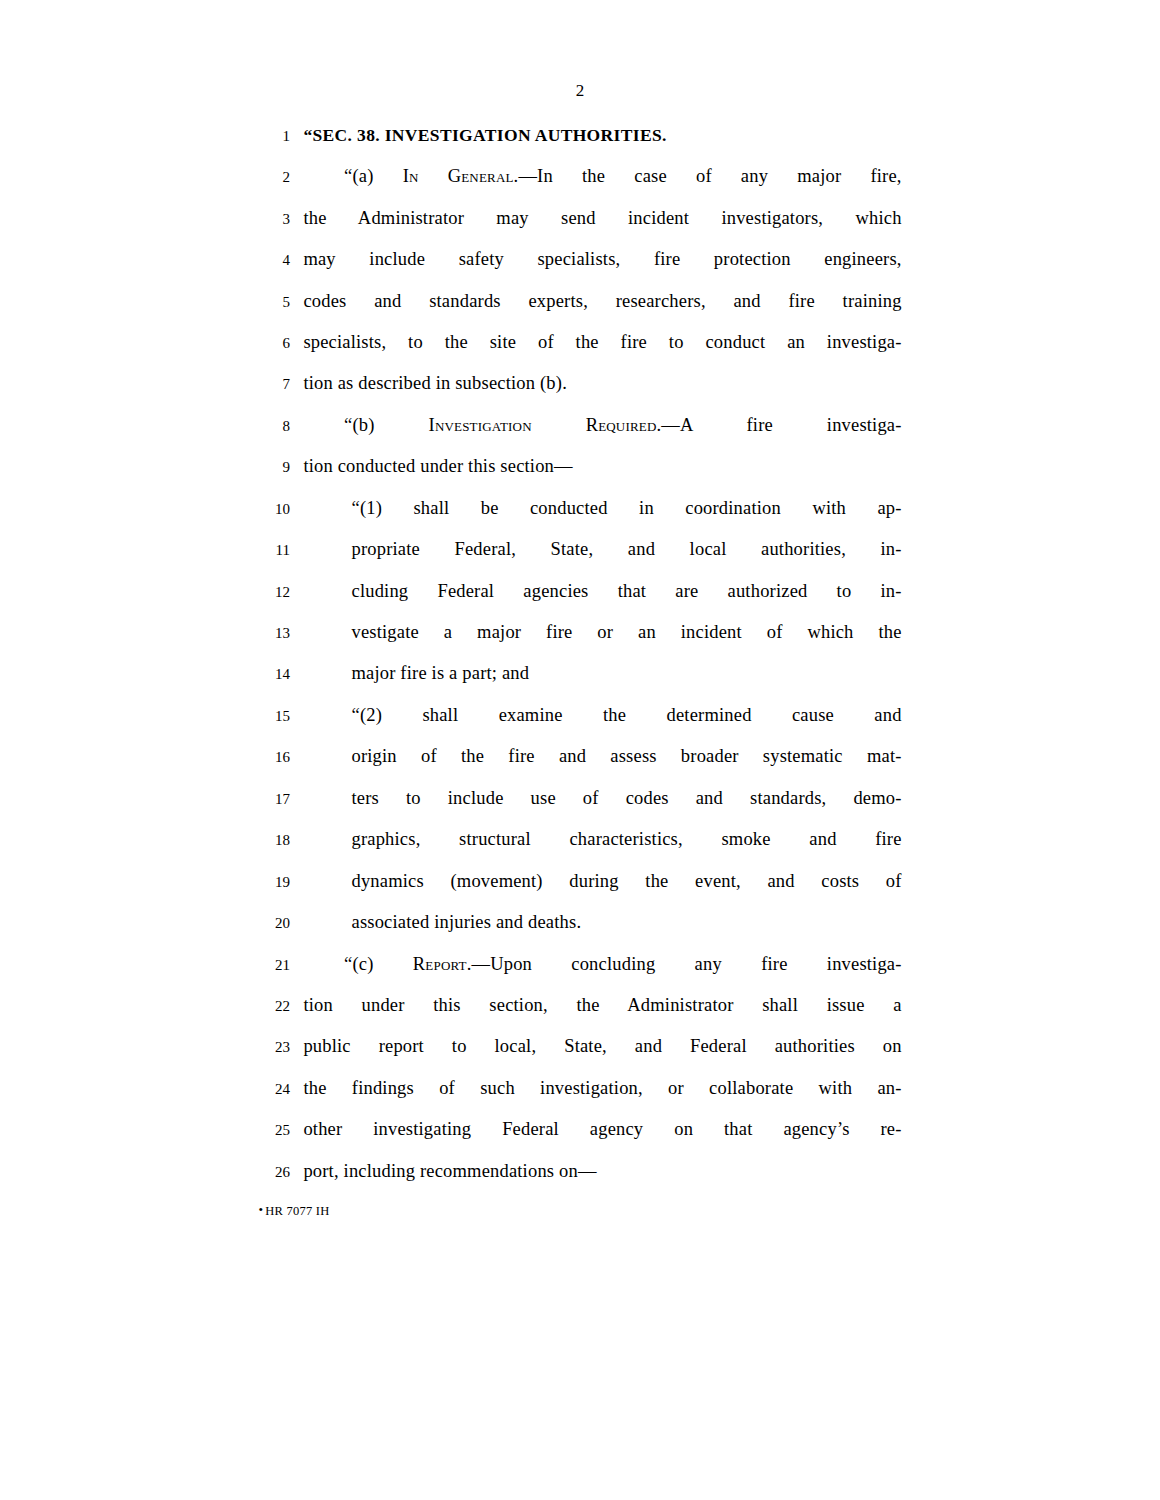2
1
“SEC. 38. INVESTIGATION AUTHORITIES.
2
“(a) In General.—In the case of any major fire,
3
the Administrator may send incident investigators, which
4
may include safety specialists, fire protection engineers,
5
codes and standards experts, researchers, and fire training
6
specialists, to the site of the fire to conduct an investiga-
7
tion as described in subsection (b).
8
“(b) Investigation Required.—A fire investiga-
9
tion conducted under this section—
10
“(1) shall be conducted in coordination with ap-
11
propriate Federal, State, and local authorities, in-
12
cluding Federal agencies that are authorized to in-
13
vestigate a major fire or an incident of which the
14
major fire is a part; and
15
“(2) shall examine the determined cause and
16
origin of the fire and assess broader systematic mat-
17
ters to include use of codes and standards, demo-
18
graphics, structural characteristics, smoke and fire
19
dynamics (movement) during the event, and costs of
20
associated injuries and deaths.
21
“(c) Report.—Upon concluding any fire investiga-
22
tion under this section, the Administrator shall issue a
23
public report to local, State, and Federal authorities on
24
the findings of such investigation, or collaborate with an-
25
other investigating Federal agency on that agency’s re-
26
port, including recommendations on—
•HR 7077 IH